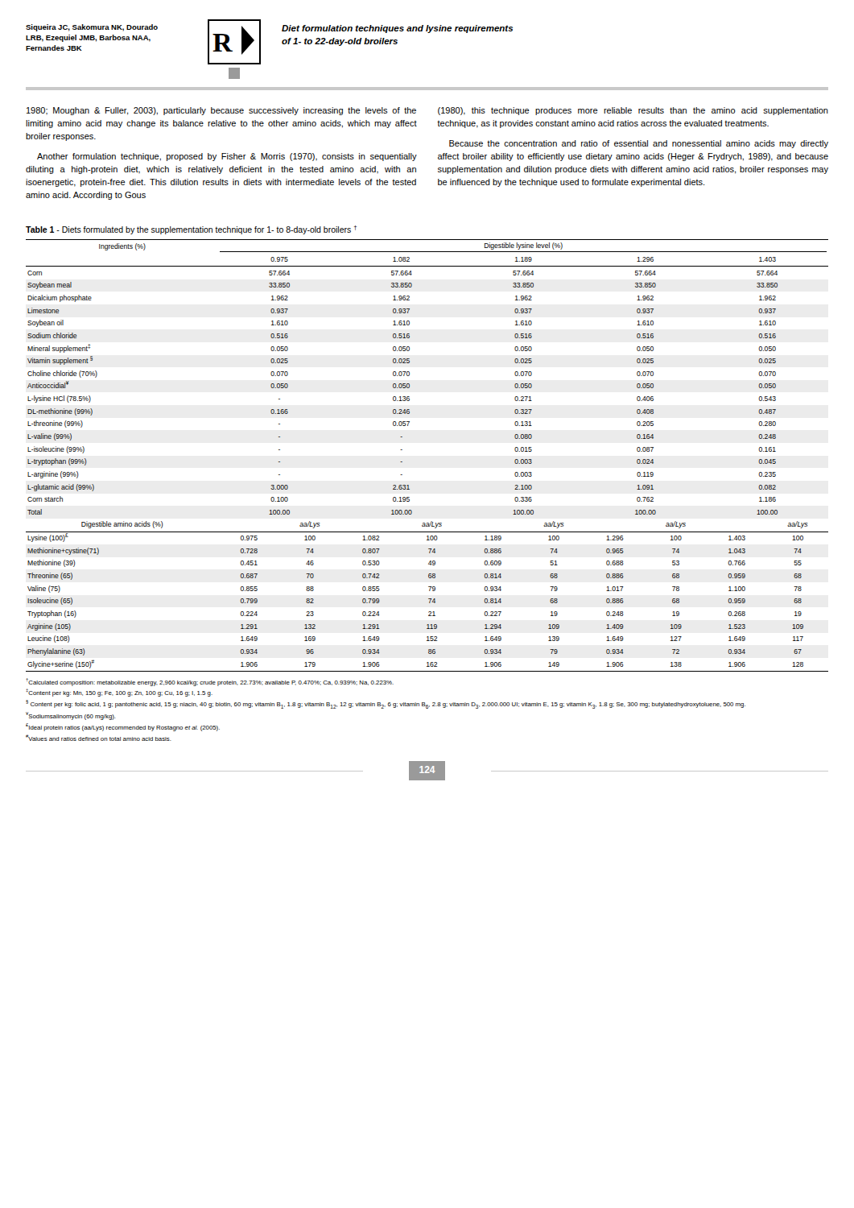Siqueira JC, Sakomura NK, Dourado
LRB, Ezequiel JMB, Barbosa NAA,
Fernandes JBK
Diet formulation techniques and lysine requirements
of 1- to 22-day-old broilers
1980; Moughan & Fuller, 2003), particularly because successively increasing the levels of the limiting amino acid may change its balance relative to the other amino acids, which may affect broiler responses.
Another formulation technique, proposed by Fisher & Morris (1970), consists in sequentially diluting a high-protein diet, which is relatively deficient in the tested amino acid, with an isoenergetic, protein-free diet. This dilution results in diets with intermediate levels of the tested amino acid. According to Gous
(1980), this technique produces more reliable results than the amino acid supplementation technique, as it provides constant amino acid ratios across the evaluated treatments.
Because the concentration and ratio of essential and nonessential amino acids may directly affect broiler ability to efficiently use dietary amino acids (Heger & Frydrych, 1989), and because supplementation and dilution produce diets with different amino acid ratios, broiler responses may be influenced by the technique used to formulate experimental diets.
Table 1 - Diets formulated by the supplementation technique for 1- to 8-day-old broilers †
| Ingredients (%) | Digestible lysine level (%) |
| --- | --- |
| | 0.975 | 1.082 | 1.189 | 1.296 | 1.403 |
| Corn | 57.664 | 57.664 | 57.664 | 57.664 | 57.664 |
| Soybean meal | 33.850 | 33.850 | 33.850 | 33.850 | 33.850 |
| Dicalcium phosphate | 1.962 | 1.962 | 1.962 | 1.962 | 1.962 |
| Limestone | 0.937 | 0.937 | 0.937 | 0.937 | 0.937 |
| Soybean oil | 1.610 | 1.610 | 1.610 | 1.610 | 1.610 |
| Sodium chloride | 0.516 | 0.516 | 0.516 | 0.516 | 0.516 |
| Mineral supplement ‡ | 0.050 | 0.050 | 0.050 | 0.050 | 0.050 |
| Vitamin supplement § | 0.025 | 0.025 | 0.025 | 0.025 | 0.025 |
| Choline chloride (70%) | 0.070 | 0.070 | 0.070 | 0.070 | 0.070 |
| Anticoccidial ¥ | 0.050 | 0.050 | 0.050 | 0.050 | 0.050 |
| L-lysine HCl (78.5%) | - | 0.136 | 0.271 | 0.406 | 0.543 |
| DL-methionine (99%) | 0.166 | 0.246 | 0.327 | 0.408 | 0.487 |
| L-threonine (99%) | - | 0.057 | 0.131 | 0.205 | 0.280 |
| L-valine (99%) | - | - | 0.080 | 0.164 | 0.248 |
| L-isoleucine (99%) | - | - | 0.015 | 0.087 | 0.161 |
| L-tryptophan (99%) | - | - | 0.003 | 0.024 | 0.045 |
| L-arginine (99%) | - | - | 0.003 | 0.119 | 0.235 |
| L-glutamic acid (99%) | 3.000 | 2.631 | 2.100 | 1.091 | 0.082 |
| Corn starch | 0.100 | 0.195 | 0.336 | 0.762 | 1.186 |
| Total | 100.00 | 100.00 | 100.00 | 100.00 | 100.00 |
| Digestible amino acids (%) | | aa/Lys | | aa/Lys | | aa/Lys | | aa/Lys | | aa/Lys |
| Lysine (100) £ | 0.975 | 100 | 1.082 | 100 | 1.189 | 100 | 1.296 | 100 | 1.403 | 100 |
| Methionine+cystine(71) | 0.728 | 74 | 0.807 | 74 | 0.886 | 74 | 0.965 | 74 | 1.043 | 74 |
| Methionine (39) | 0.451 | 46 | 0.530 | 49 | 0.609 | 51 | 0.688 | 53 | 0.766 | 55 |
| Threonine (65) | 0.687 | 70 | 0.742 | 68 | 0.814 | 68 | 0.886 | 68 | 0.959 | 68 |
| Valine (75) | 0.855 | 88 | 0.855 | 79 | 0.934 | 79 | 1.017 | 78 | 1.100 | 78 |
| Isoleucine (65) | 0.799 | 82 | 0.799 | 74 | 0.814 | 68 | 0.886 | 68 | 0.959 | 68 |
| Tryptophan (16) | 0.224 | 23 | 0.224 | 21 | 0.227 | 19 | 0.248 | 19 | 0.268 | 19 |
| Arginine (105) | 1.291 | 132 | 1.291 | 119 | 1.294 | 109 | 1.409 | 109 | 1.523 | 109 |
| Leucine (108) | 1.649 | 169 | 1.649 | 152 | 1.649 | 139 | 1.649 | 127 | 1.649 | 117 |
| Phenylalanine (63) | 0.934 | 96 | 0.934 | 86 | 0.934 | 79 | 0.934 | 72 | 0.934 | 67 |
| Glycine+serine (150) # | 1.906 | 179 | 1.906 | 162 | 1.906 | 149 | 1.906 | 138 | 1.906 | 128 |
†Calculated composition: metabolizable energy, 2,960 kcal/kg; crude protein, 22.73%; available P, 0.470%; Ca, 0.939%; Na, 0.223%.
‡Content per kg: Mn, 150 g; Fe, 100 g; Zn, 100 g; Cu, 16 g; I, 1.5 g.
§ Content per kg: folic acid, 1 g; pantothenic acid, 15 g; niacin, 40 g; biotin, 60 mg; vitamin B1, 1.8 g; vitamin B12, 12 g; vitamin B2, 6 g; vitamin B6, 2.8 g; vitamin D3, 2.000.000 UI; vitamin E, 15 g; vitamin K3, 1.8 g; Se, 300 mg; butylatedhydroxytoluene, 500 mg.
¥Sodiumsalinomycin (60 mg/kg).
£Ideal protein ratios (aa/Lys) recommended by Rostagno et al. (2005).
#Values and ratios defined on total amino acid basis.
124